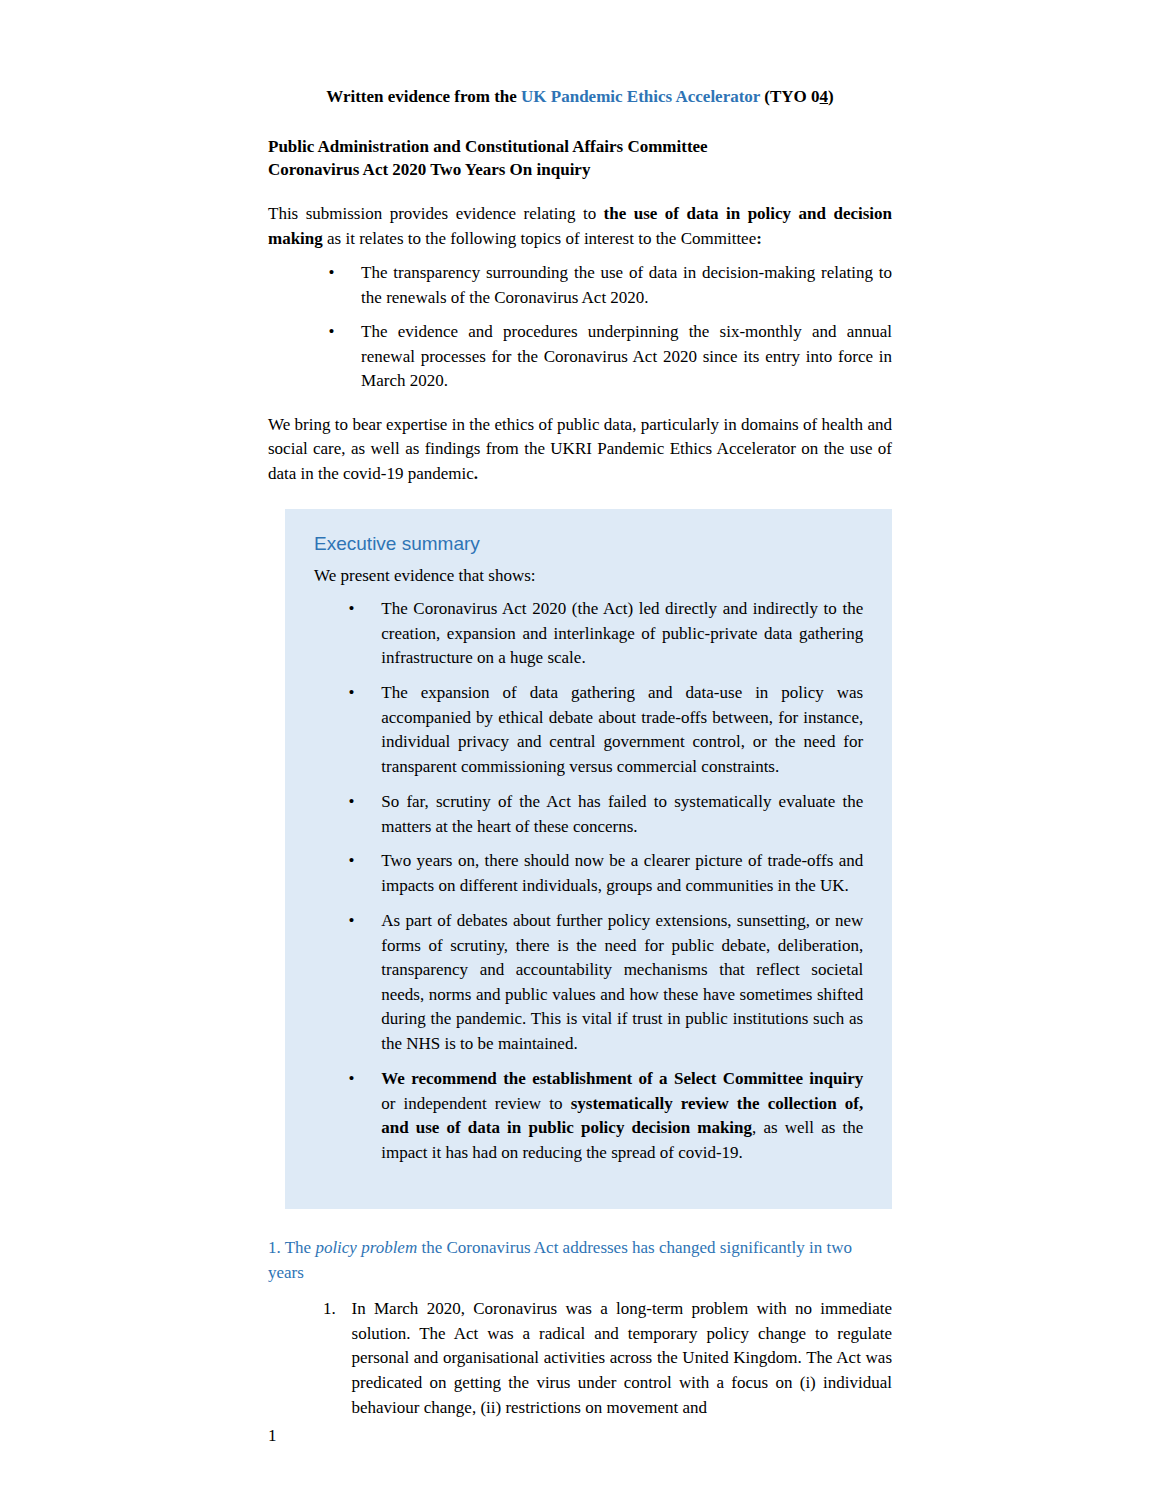Written evidence from the UK Pandemic Ethics Accelerator (TYO 04)
Public Administration and Constitutional Affairs Committee
Coronavirus Act 2020 Two Years On inquiry
This submission provides evidence relating to the use of data in policy and decision making as it relates to the following topics of interest to the Committee:
The transparency surrounding the use of data in decision-making relating to the renewals of the Coronavirus Act 2020.
The evidence and procedures underpinning the six-monthly and annual renewal processes for the Coronavirus Act 2020 since its entry into force in March 2020.
We bring to bear expertise in the ethics of public data, particularly in domains of health and social care, as well as findings from the UKRI Pandemic Ethics Accelerator on the use of data in the covid-19 pandemic.
Executive summary
We present evidence that shows:
The Coronavirus Act 2020 (the Act) led directly and indirectly to the creation, expansion and interlinkage of public-private data gathering infrastructure on a huge scale.
The expansion of data gathering and data-use in policy was accompanied by ethical debate about trade-offs between, for instance, individual privacy and central government control, or the need for transparent commissioning versus commercial constraints.
So far, scrutiny of the Act has failed to systematically evaluate the matters at the heart of these concerns.
Two years on, there should now be a clearer picture of trade-offs and impacts on different individuals, groups and communities in the UK.
As part of debates about further policy extensions, sunsetting, or new forms of scrutiny, there is the need for public debate, deliberation, transparency and accountability mechanisms that reflect societal needs, norms and public values and how these have sometimes shifted during the pandemic. This is vital if trust in public institutions such as the NHS is to be maintained.
We recommend the establishment of a Select Committee inquiry or independent review to systematically review the collection of, and use of data in public policy decision making, as well as the impact it has had on reducing the spread of covid-19.
1. The policy problem the Coronavirus Act addresses has changed significantly in two years
In March 2020, Coronavirus was a long-term problem with no immediate solution. The Act was a radical and temporary policy change to regulate personal and organisational activities across the United Kingdom. The Act was predicated on getting the virus under control with a focus on (i) individual behaviour change, (ii) restrictions on movement and
1